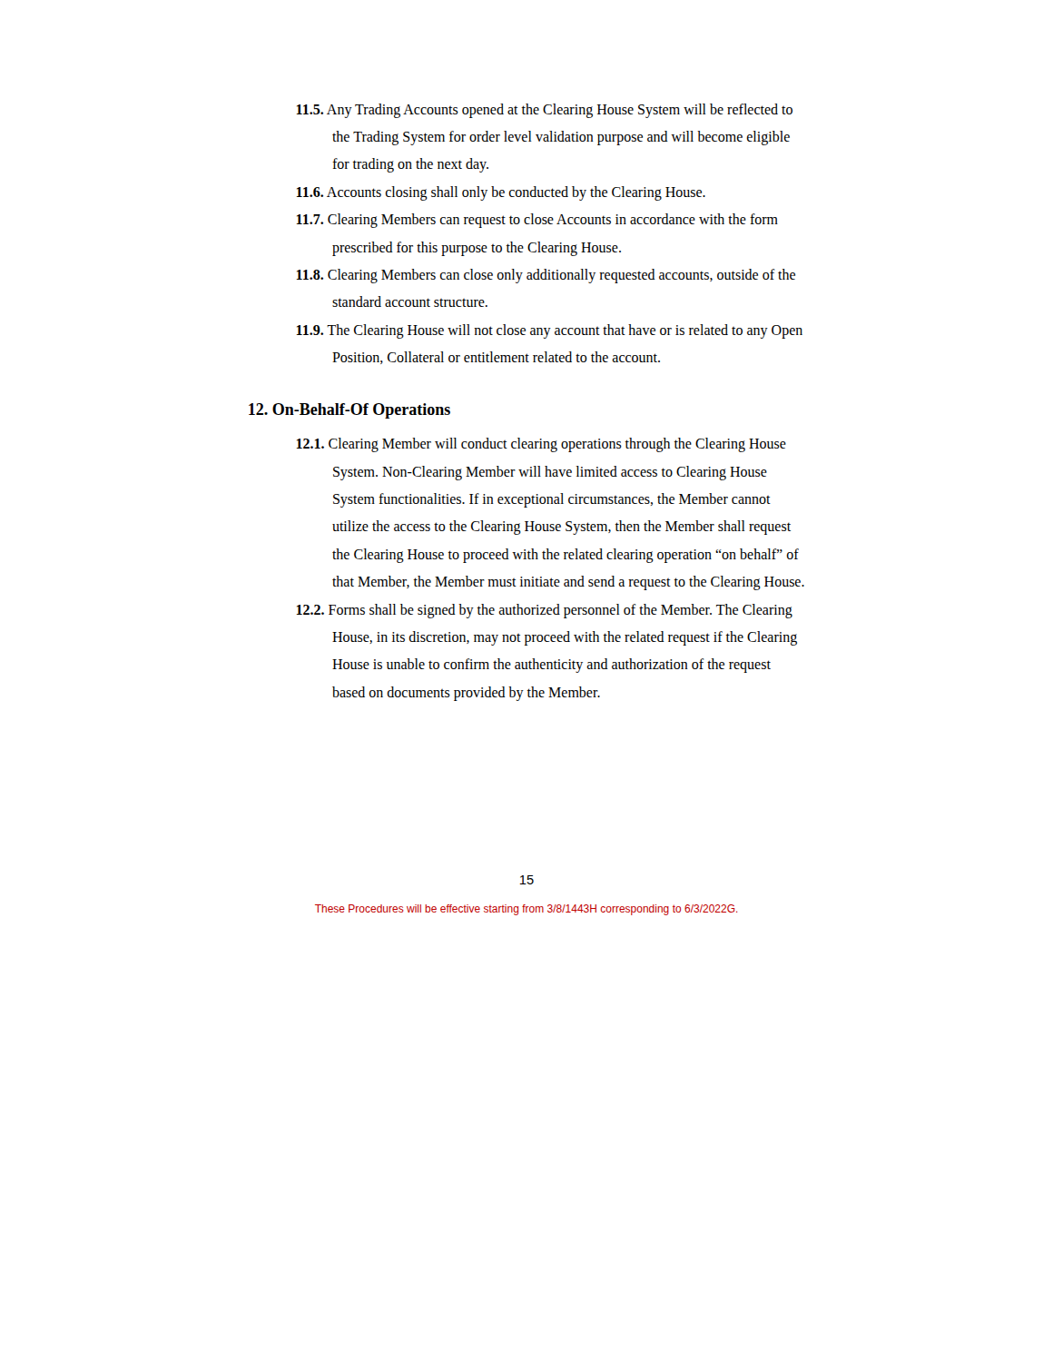11.5. Any Trading Accounts opened at the Clearing House System will be reflected to the Trading System for order level validation purpose and will become eligible for trading on the next day.
11.6. Accounts closing shall only be conducted by the Clearing House.
11.7. Clearing Members can request to close Accounts in accordance with the form prescribed for this purpose to the Clearing House.
11.8. Clearing Members can close only additionally requested accounts, outside of the standard account structure.
11.9. The Clearing House will not close any account that have or is related to any Open Position, Collateral or entitlement related to the account.
12. On-Behalf-Of Operations
12.1. Clearing Member will conduct clearing operations through the Clearing House System. Non-Clearing Member will have limited access to Clearing House System functionalities. If in exceptional circumstances, the Member cannot utilize the access to the Clearing House System, then the Member shall request the Clearing House to proceed with the related clearing operation “on behalf” of that Member, the Member must initiate and send a request to the Clearing House.
12.2. Forms shall be signed by the authorized personnel of the Member. The Clearing House, in its discretion, may not proceed with the related request if the Clearing House is unable to confirm the authenticity and authorization of the request based on documents provided by the Member.
15
These Procedures will be effective starting from 3/8/1443H corresponding to 6/3/2022G.